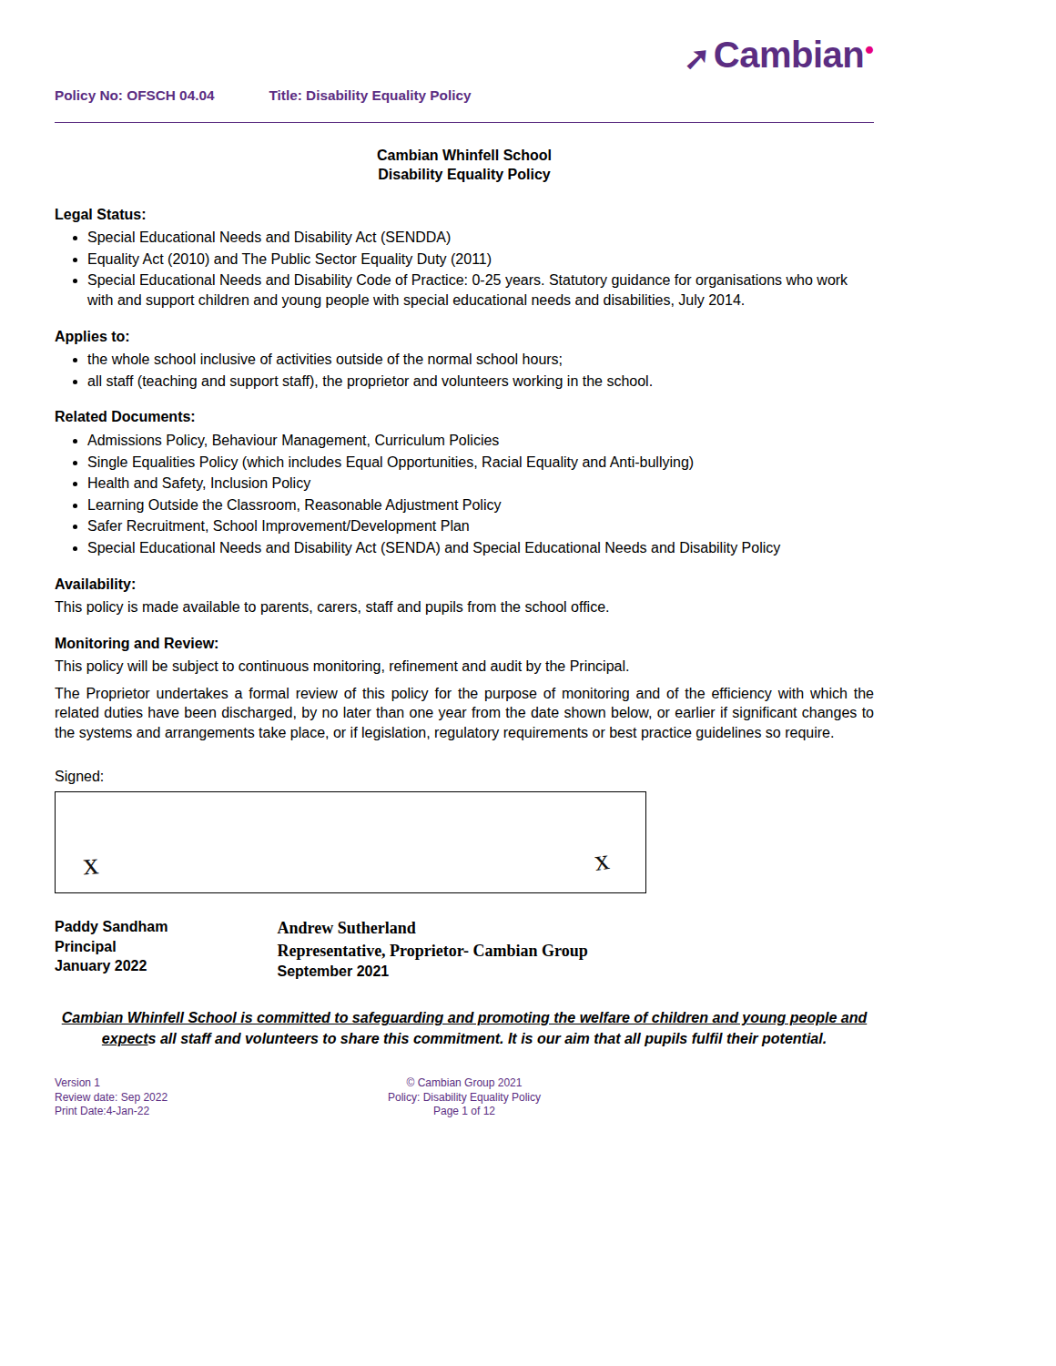➚Cambian●
Policy No: OFSCH 04.04 Title: Disability Equality Policy
Cambian Whinfell School
Disability Equality Policy
Legal Status:
Special Educational Needs and Disability Act (SENDDA)
Equality Act (2010) and The Public Sector Equality Duty (2011)
Special Educational Needs and Disability Code of Practice: 0-25 years. Statutory guidance for organisations who work with and support children and young people with special educational needs and disabilities, July 2014.
Applies to:
the whole school inclusive of activities outside of the normal school hours;
all staff (teaching and support staff), the proprietor and volunteers working in the school.
Related Documents:
Admissions Policy, Behaviour Management, Curriculum Policies
Single Equalities Policy (which includes Equal Opportunities, Racial Equality and Anti-bullying)
Health and Safety, Inclusion Policy
Learning Outside the Classroom, Reasonable Adjustment Policy
Safer Recruitment, School Improvement/Development Plan
Special Educational Needs and Disability Act (SENDA) and Special Educational Needs and Disability Policy
Availability:
This policy is made available to parents, carers, staff and pupils from the school office.
Monitoring and Review:
This policy will be subject to continuous monitoring, refinement and audit by the Principal.
The Proprietor undertakes a formal review of this policy for the purpose of monitoring and of the efficiency with which the related duties have been discharged, by no later than one year from the date shown below, or earlier if significant changes to the systems and arrangements take place, or if legislation, regulatory requirements or best practice guidelines so require.
Signed:
x x
Paddy Sandham
Principal
January 2022
Andrew Sutherland
Representative, Proprietor- Cambian Group
September 2021
Cambian Whinfell School is committed to safeguarding and promoting the welfare of children and young people and expects all staff and volunteers to share this commitment. It is our aim that all pupils fulfil their potential.
Version 1
Review date: Sep 2022
Print Date:4-Jan-22
© Cambian Group 2021
Policy: Disability Equality Policy
Page 1 of 12